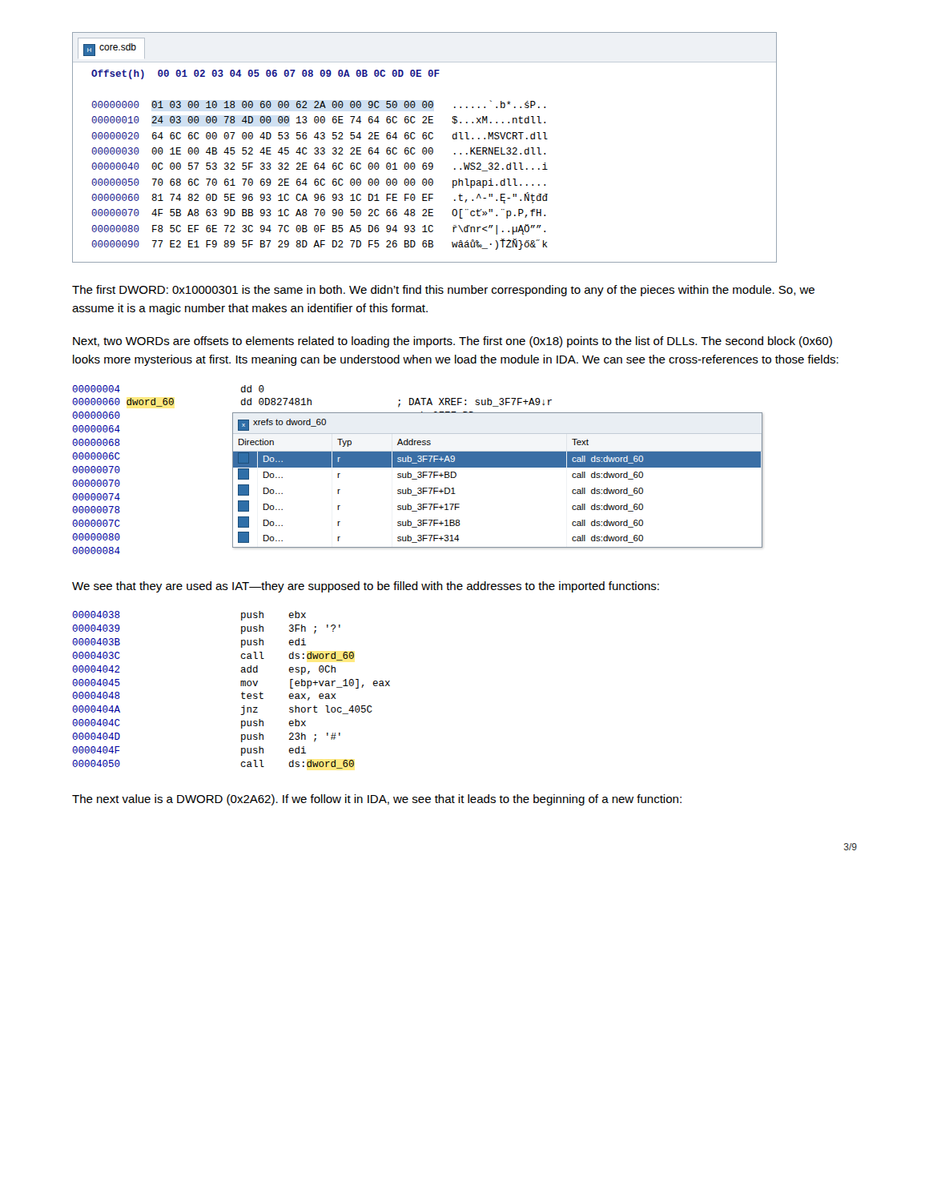Hcore.sdb
Offset(h) 00 01 02 03 04 05 06 07 08 09 0A 0B 0C 0D 0E 0F 00000000 01 03 00 10 18 00 60 00 62 2A 00 00 9C 50 00 00 ......`.b*..śP.. 00000010 24 03 00 00 78 4D 00 00 13 00 6E 74 64 6C 6C 2E $...xM....ntdll. 00000020 64 6C 6C 00 07 00 4D 53 56 43 52 54 2E 64 6C 6C dll...MSVCRT.dll 00000030 00 1E 00 4B 45 52 4E 45 4C 33 32 2E 64 6C 6C 00 ...KERNEL32.dll. 00000040 0C 00 57 53 32 5F 33 32 2E 64 6C 6C 00 01 00 69 ..WS2_32.dll...i 00000050 70 68 6C 70 61 70 69 2E 64 6C 6C 00 00 00 00 00 phlpapi.dll..... 00000060 81 74 82 0D 5E 96 93 1C CA 96 93 1C D1 FE F0 EF .t,.^-".Ę-".Ńţđđ 00000070 4F 5B A8 63 9D BB 93 1C A8 70 90 50 2C 66 48 2E O[¨cť»".¨p.P,fH. 00000080 F8 5C EF 6E 72 3C 94 7C 0B 0F B5 A5 D6 94 93 1C ř\ďnr<”|..µĄÖ””. 00000090 77 E2 E1 F9 89 5F B7 29 8D AF D2 7D F5 26 BD 6B wâáů‰_·)ŤŻŇ}ő&˝k
The first DWORD: 0x10000301 is the same in both. We didn’t find this number corresponding to any of the pieces within the module. So, we assume it is a magic number that makes an identifier of this format.
Next, two WORDs are offsets to elements related to loading the imports. The first one (0x18) points to the list of DLLs. The second block (0x60) looks more mysterious at first. Its meaning can be understood when we load the module in IDA. We can see the cross-references to those fields:
00000004 dd 0 00000060 dword_60 dd 0D827481h ; DATA XREF: sub_3F7F+A9↓r 00000060 ; sub_3F7F+BD↓r 00000064 00000068 0000006C 00000070 00000070 00000074 00000078 0000007C 00000080 00000084
xxrefs to dword_60
| Direction | Typ | Address | Text |
| --- | --- | --- | --- |
| | Do… | r | sub_3F7F+A9 | call ds:dword_60 |
| | Do… | r | sub_3F7F+BD | call ds:dword_60 |
| | Do… | r | sub_3F7F+D1 | call ds:dword_60 |
| | Do… | r | sub_3F7F+17F | call ds:dword_60 |
| | Do… | r | sub_3F7F+1B8 | call ds:dword_60 |
| | Do… | r | sub_3F7F+314 | call ds:dword_60 |
We see that they are used as IAT—they are supposed to be filled with the addresses to the imported functions:
00004038 push ebx 00004039 push 3Fh ; '?' 0000403B push edi 0000403C call ds:dword_60 00004042 add esp, 0Ch 00004045 mov [ebp+var_10], eax 00004048 test eax, eax 0000404A jnz short loc_405C 0000404C push ebx 0000404D push 23h ; '#' 0000404F push edi 00004050 call ds:dword_60
The next value is a DWORD (0x2A62). If we follow it in IDA, we see that it leads to the beginning of a new function:
3/9